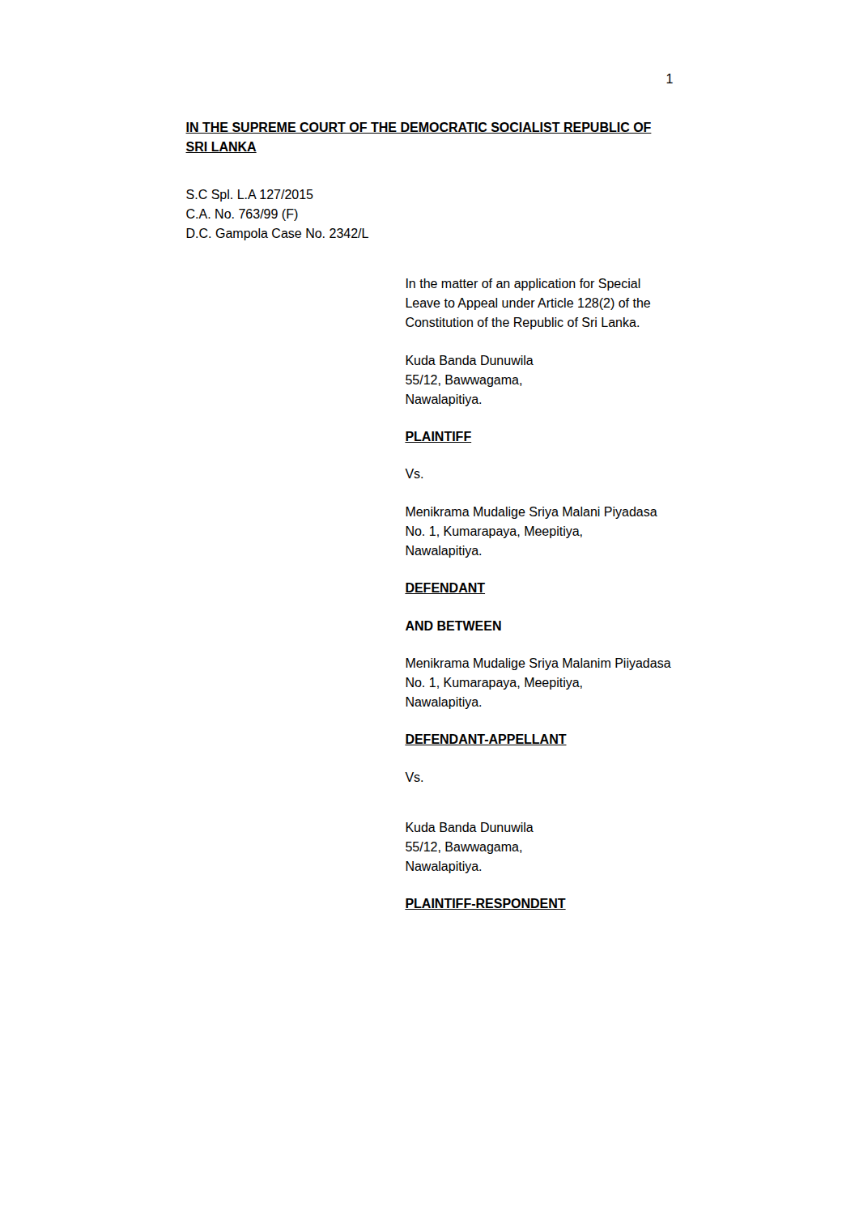1
IN THE SUPREME COURT OF THE DEMOCRATIC SOCIALIST REPUBLIC OF SRI LANKA
S.C Spl. L.A 127/2015
C.A. No. 763/99 (F)
D.C. Gampola Case No. 2342/L
In the matter of an application for Special Leave to Appeal under Article 128(2) of the Constitution of the Republic of Sri Lanka.
Kuda Banda Dunuwila
55/12, Bawwagama,
Nawalapitiya.
PLAINTIFF
Vs.
Menikrama Mudalige Sriya Malani Piyadasa
No. 1, Kumarapaya, Meepitiya,
Nawalapitiya.
DEFENDANT
AND BETWEEN
Menikrama Mudalige Sriya Malanim Piiyadasa
No. 1, Kumarapaya, Meepitiya,
Nawalapitiya.
DEFENDANT-APPELLANT
Vs.
Kuda Banda Dunuwila
55/12, Bawwagama,
Nawalapitiya.
PLAINTIFF-RESPONDENT